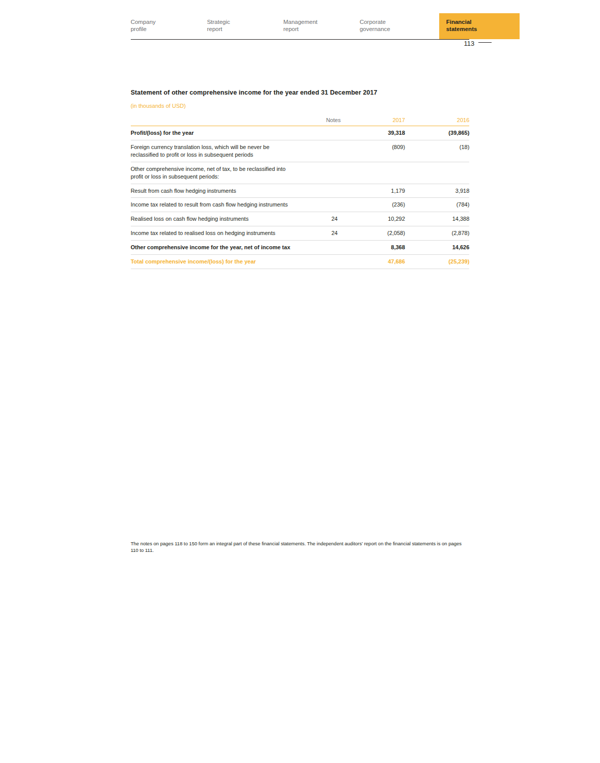Company
profile
Strategic
report
Management
report
Corporate
governance
Financial
statements
113
Statement of other comprehensive income for the year ended 31 December 2017
(in thousands of USD)
| | Notes | 2017 | 2016 |
| --- | --- | --- | --- |
| Profit/(loss) for the year | | 39,318 | (39,865) |
| Foreign currency translation loss, which will be never be reclassified to profit or loss in subsequent periods | | (809) | (18) |
| Other comprehensive income, net of tax, to be reclassified into profit or loss in subsequent periods: | | | |
| Result from cash flow hedging instruments | | 1,179 | 3,918 |
| Income tax related to result from cash flow hedging instruments | | (236) | (784) |
| Realised loss on cash flow hedging instruments | 24 | 10,292 | 14,388 |
| Income tax related to realised loss on hedging instruments | 24 | (2,058) | (2,878) |
| Other comprehensive income for the year, net of income tax | | 8,368 | 14,626 |
| Total comprehensive income/(loss) for the year | | 47,686 | (25,239) |
The notes on pages 118 to 150 form an integral part of these financial statements. The independent auditors’ report on the financial statements is on pages 110 to 111.